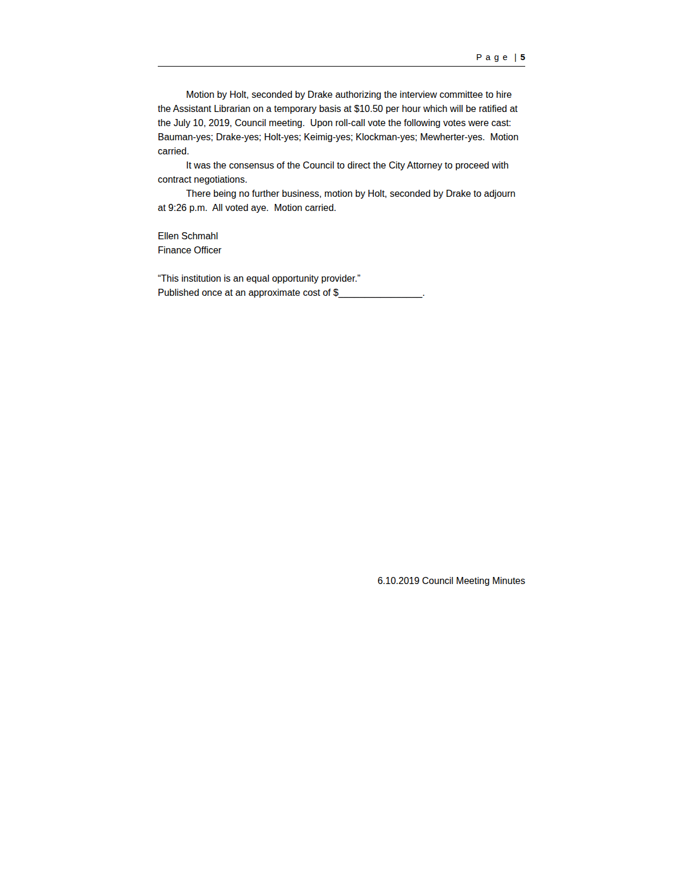P a g e | 5
Motion by Holt, seconded by Drake authorizing the interview committee to hire the Assistant Librarian on a temporary basis at $10.50 per hour which will be ratified at the July 10, 2019, Council meeting. Upon roll-call vote the following votes were cast: Bauman-yes; Drake-yes; Holt-yes; Keimig-yes; Klockman-yes; Mewherter-yes. Motion carried.
It was the consensus of the Council to direct the City Attorney to proceed with contract negotiations.
There being no further business, motion by Holt, seconded by Drake to adjourn at 9:26 p.m. All voted aye. Motion carried.
Ellen Schmahl
Finance Officer
“This institution is an equal opportunity provider.”
Published once at an approximate cost of $________________.
6.10.2019 Council Meeting Minutes